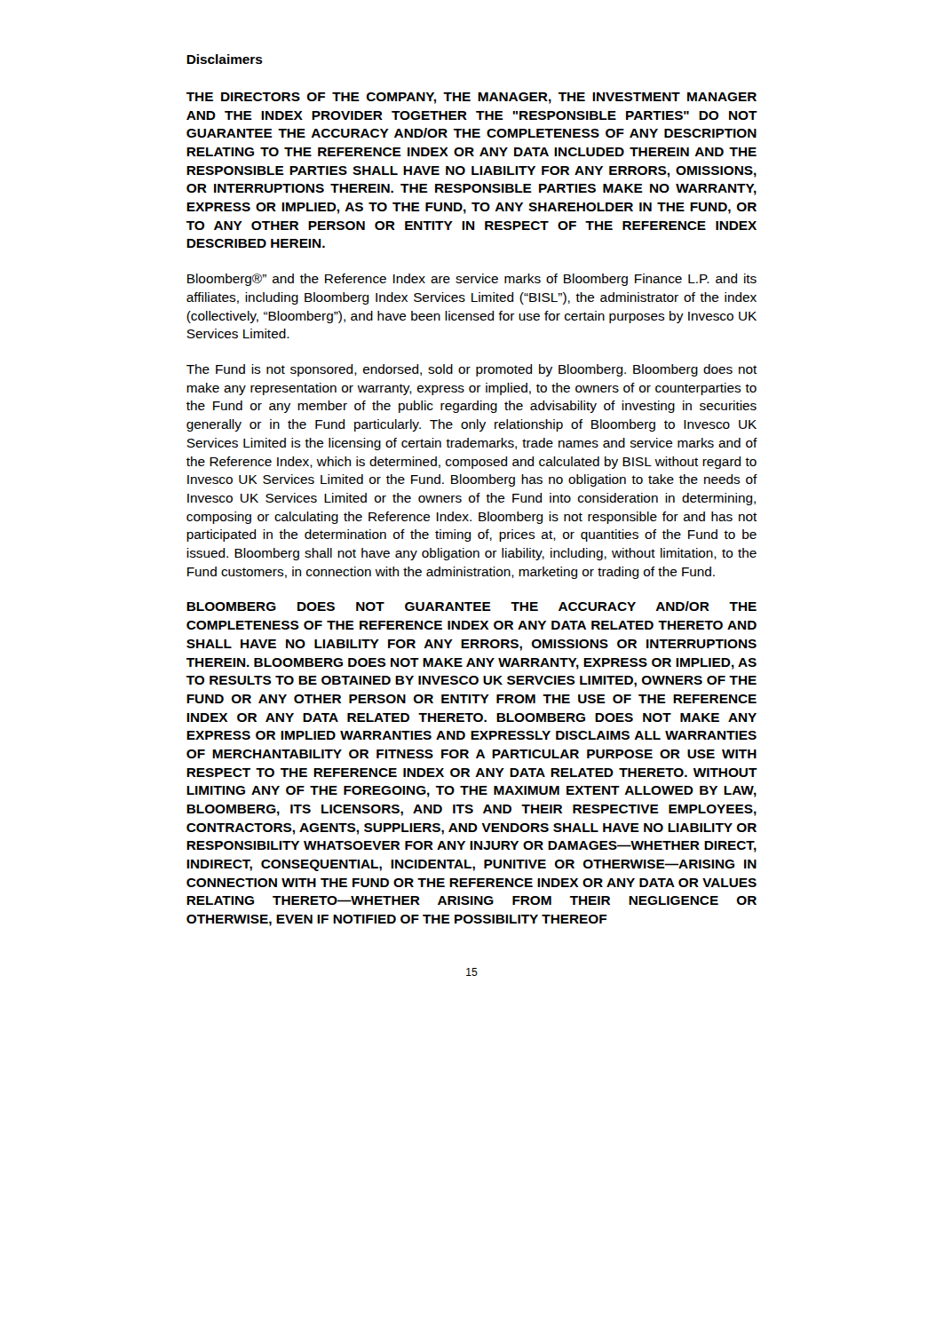Disclaimers
THE DIRECTORS OF THE COMPANY, THE MANAGER, THE INVESTMENT MANAGER AND THE INDEX PROVIDER TOGETHER THE "RESPONSIBLE PARTIES" DO NOT GUARANTEE THE ACCURACY AND/OR THE COMPLETENESS OF ANY DESCRIPTION RELATING TO THE REFERENCE INDEX OR ANY DATA INCLUDED THEREIN AND THE RESPONSIBLE PARTIES SHALL HAVE NO LIABILITY FOR ANY ERRORS, OMISSIONS, OR INTERRUPTIONS THEREIN. THE RESPONSIBLE PARTIES MAKE NO WARRANTY, EXPRESS OR IMPLIED, AS TO THE FUND, TO ANY SHAREHOLDER IN THE FUND, OR TO ANY OTHER PERSON OR ENTITY IN RESPECT OF THE REFERENCE INDEX DESCRIBED HEREIN.
Bloomberg®” and the Reference Index are service marks of Bloomberg Finance L.P. and its affiliates, including Bloomberg Index Services Limited (“BISL”), the administrator of the index (collectively, “Bloomberg”), and have been licensed for use for certain purposes by Invesco UK Services Limited.
The Fund is not sponsored, endorsed, sold or promoted by Bloomberg. Bloomberg does not make any representation or warranty, express or implied, to the owners of or counterparties to the Fund or any member of the public regarding the advisability of investing in securities generally or in the Fund particularly. The only relationship of Bloomberg to Invesco UK Services Limited is the licensing of certain trademarks, trade names and service marks and of the Reference Index, which is determined, composed and calculated by BISL without regard to Invesco UK Services Limited or the Fund. Bloomberg has no obligation to take the needs of Invesco UK Services Limited or the owners of the Fund into consideration in determining, composing or calculating the Reference Index. Bloomberg is not responsible for and has not participated in the determination of the timing of, prices at, or quantities of the Fund to be issued. Bloomberg shall not have any obligation or liability, including, without limitation, to the Fund customers, in connection with the administration, marketing or trading of the Fund.
BLOOMBERG DOES NOT GUARANTEE THE ACCURACY AND/OR THE COMPLETENESS OF THE REFERENCE INDEX OR ANY DATA RELATED THERETO AND SHALL HAVE NO LIABILITY FOR ANY ERRORS, OMISSIONS OR INTERRUPTIONS THEREIN. BLOOMBERG DOES NOT MAKE ANY WARRANTY, EXPRESS OR IMPLIED, AS TO RESULTS TO BE OBTAINED BY INVESCO UK SERVCIES LIMITED, OWNERS OF THE FUND OR ANY OTHER PERSON OR ENTITY FROM THE USE OF THE REFERENCE INDEX OR ANY DATA RELATED THERETO. BLOOMBERG DOES NOT MAKE ANY EXPRESS OR IMPLIED WARRANTIES AND EXPRESSLY DISCLAIMS ALL WARRANTIES OF MERCHANTABILITY OR FITNESS FOR A PARTICULAR PURPOSE OR USE WITH RESPECT TO THE REFERENCE INDEX OR ANY DATA RELATED THERETO. WITHOUT LIMITING ANY OF THE FOREGOING, TO THE MAXIMUM EXTENT ALLOWED BY LAW, BLOOMBERG, ITS LICENSORS, AND ITS AND THEIR RESPECTIVE EMPLOYEES, CONTRACTORS, AGENTS, SUPPLIERS, AND VENDORS SHALL HAVE NO LIABILITY OR RESPONSIBILITY WHATSOEVER FOR ANY INJURY OR DAMAGES—WHETHER DIRECT, INDIRECT, CONSEQUENTIAL, INCIDENTAL, PUNITIVE OR OTHERWISE—ARISING IN CONNECTION WITH THE FUND OR THE REFERENCE INDEX OR ANY DATA OR VALUES RELATING THERETO—WHETHER ARISING FROM THEIR NEGLIGENCE OR OTHERWISE, EVEN IF NOTIFIED OF THE POSSIBILITY THEREOF
15